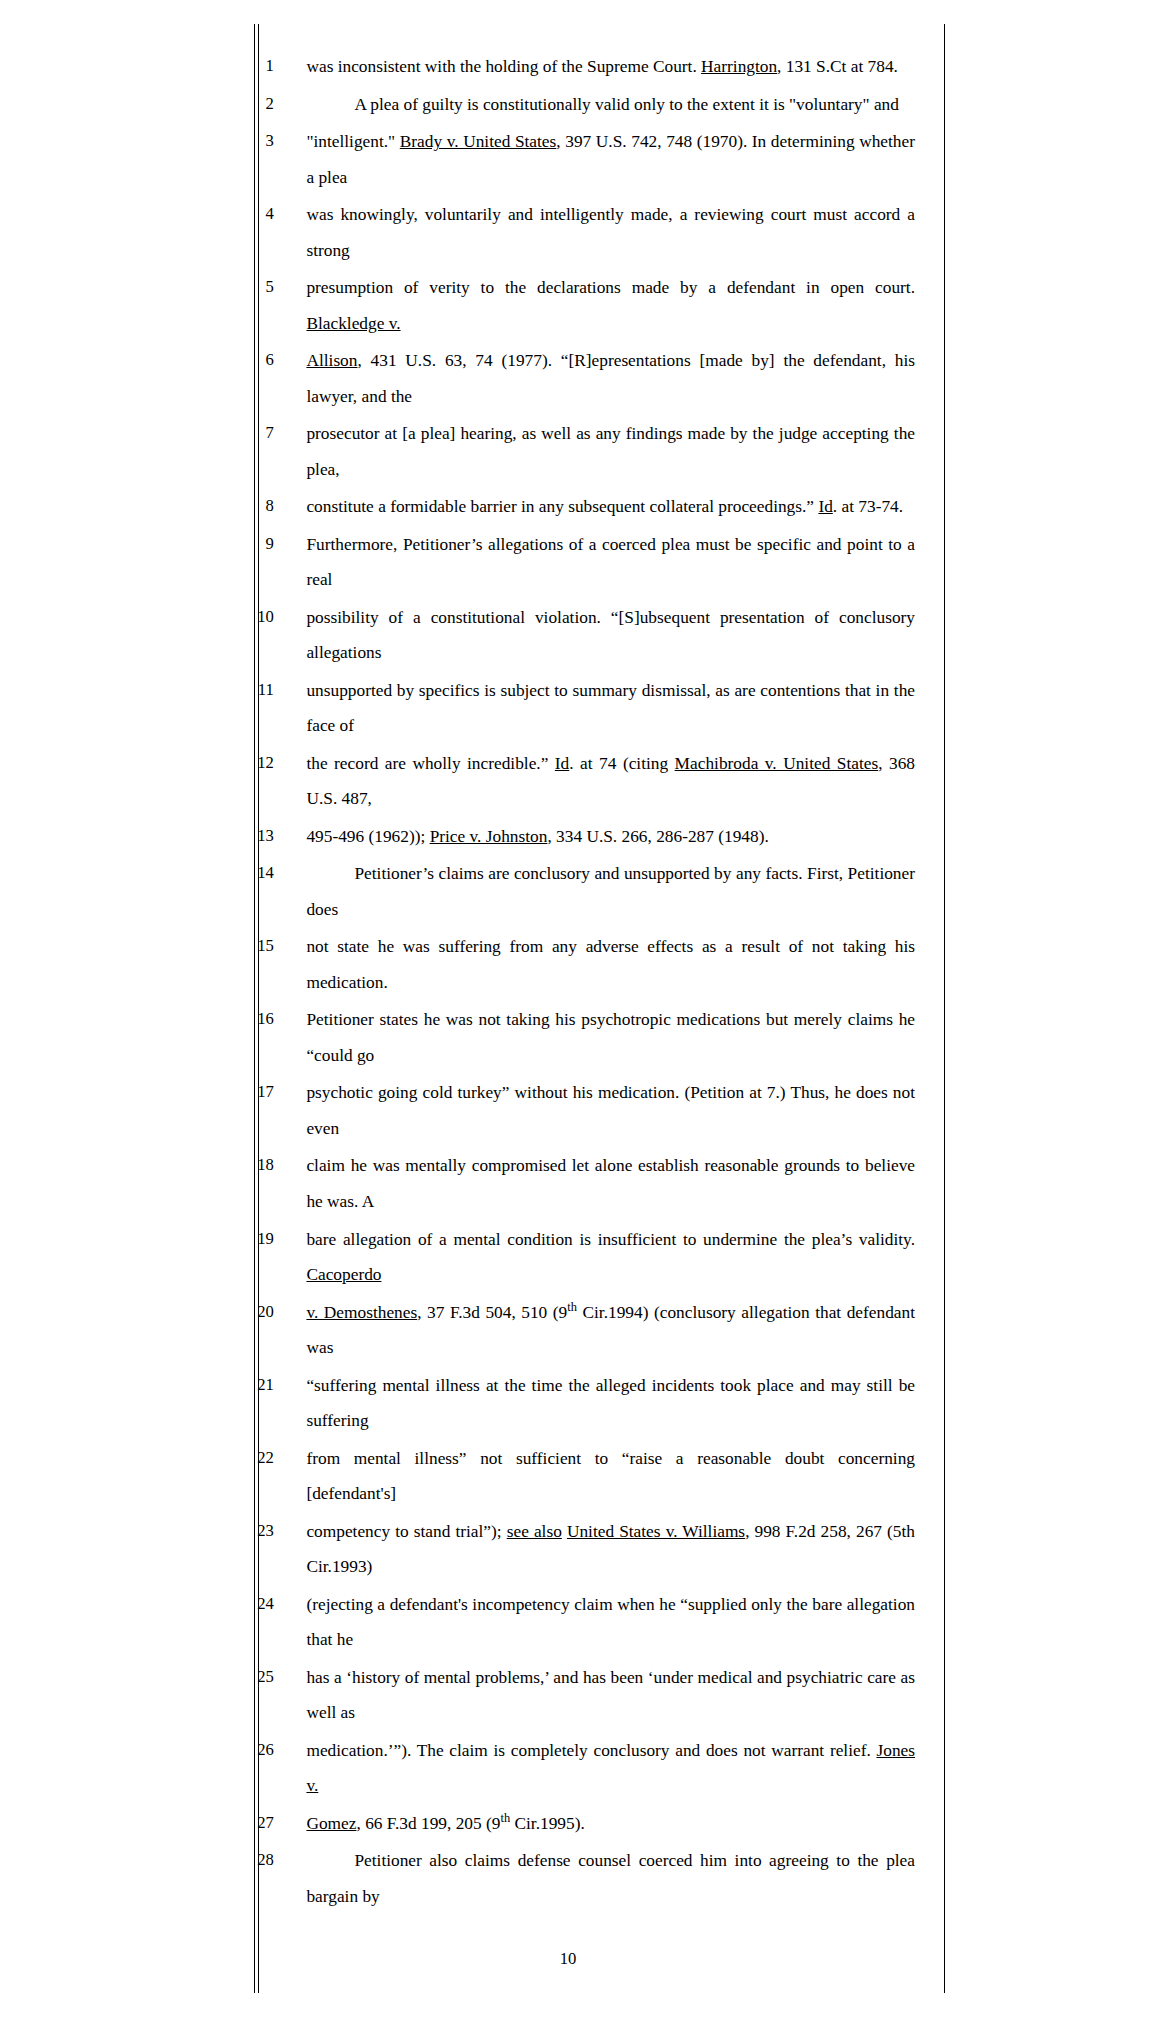| 1 | was inconsistent with the holding of the Supreme Court. Harrington , 131 S.Ct at 784. |
| 2 | A plea of guilty is constitutionally valid only to the extent it is "voluntary" and |
| 3 | "intelligent." Brady v. United States , 397 U.S. 742, 748 (1970). In determining whether a plea |
| 4 | was knowingly, voluntarily and intelligently made, a reviewing court must accord a strong |
| 5 | presumption of verity to the declarations made by a defendant in open court. Blackledge v. |
| 6 | Allison , 431 U.S. 63, 74 (1977). “[R]epresentations [made by] the defendant, his lawyer, and the |
| 7 | prosecutor at [a plea] hearing, as well as any findings made by the judge accepting the plea, |
| 8 | constitute a formidable barrier in any subsequent collateral proceedings.” Id . at 73-74. |
| 9 | Furthermore, Petitioner’s allegations of a coerced plea must be specific and point to a real |
| 10 | possibility of a constitutional violation. “[S]ubsequent presentation of conclusory allegations |
| 11 | unsupported by specifics is subject to summary dismissal, as are contentions that in the face of |
| 12 | the record are wholly incredible.” Id . at 74 (citing Machibroda v. United States , 368 U.S. 487, |
| 13 | 495-496 (1962)); Price v. Johnston , 334 U.S. 266, 286-287 (1948). |
| 14 | Petitioner’s claims are conclusory and unsupported by any facts. First, Petitioner does |
| 15 | not state he was suffering from any adverse effects as a result of not taking his medication. |
| 16 | Petitioner states he was not taking his psychotropic medications but merely claims he “could go |
| 17 | psychotic going cold turkey” without his medication. (Petition at 7.) Thus, he does not even |
| 18 | claim he was mentally compromised let alone establish reasonable grounds to believe he was. A |
| 19 | bare allegation of a mental condition is insufficient to undermine the plea’s validity. Cacoperdo |
| 20 | v. Demosthenes , 37 F.3d 504, 510 (9 th Cir.1994) (conclusory allegation that defendant was |
| 21 | “suffering mental illness at the time the alleged incidents took place and may still be suffering |
| 22 | from mental illness” not sufficient to “raise a reasonable doubt concerning [defendant's] |
| 23 | competency to stand trial”); see also United States v. Williams , 998 F.2d 258, 267 (5th Cir.1993) |
| 24 | (rejecting a defendant's incompetency claim when he “supplied only the bare allegation that he |
| 25 | has a ‘history of mental problems,’ and has been ‘under medical and psychiatric care as well as |
| 26 | medication.’”). The claim is completely conclusory and does not warrant relief. Jones v. |
| 27 | Gomez , 66 F.3d 199, 205 (9 th Cir.1995). |
| 28 | Petitioner also claims defense counsel coerced him into agreeing to the plea bargain by |
10